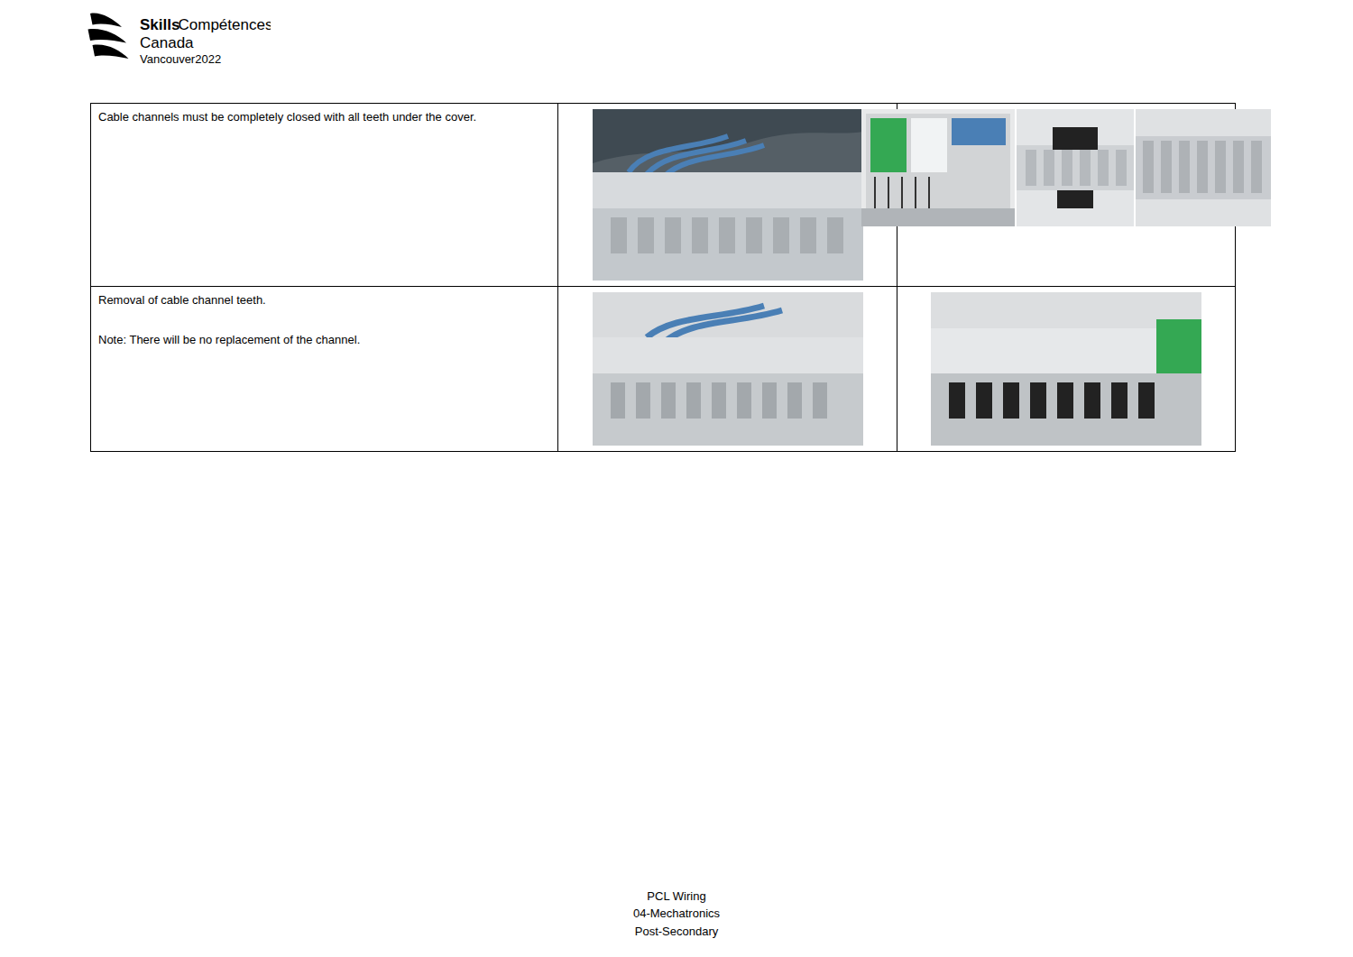| Cable channels must be completely closed with all teeth under the cover. | | |
| Removal of cable channel teeth. Note: There will be no replacement of the channel. | | |
PCL Wiring
04-Mechatronics
Post-Secondary